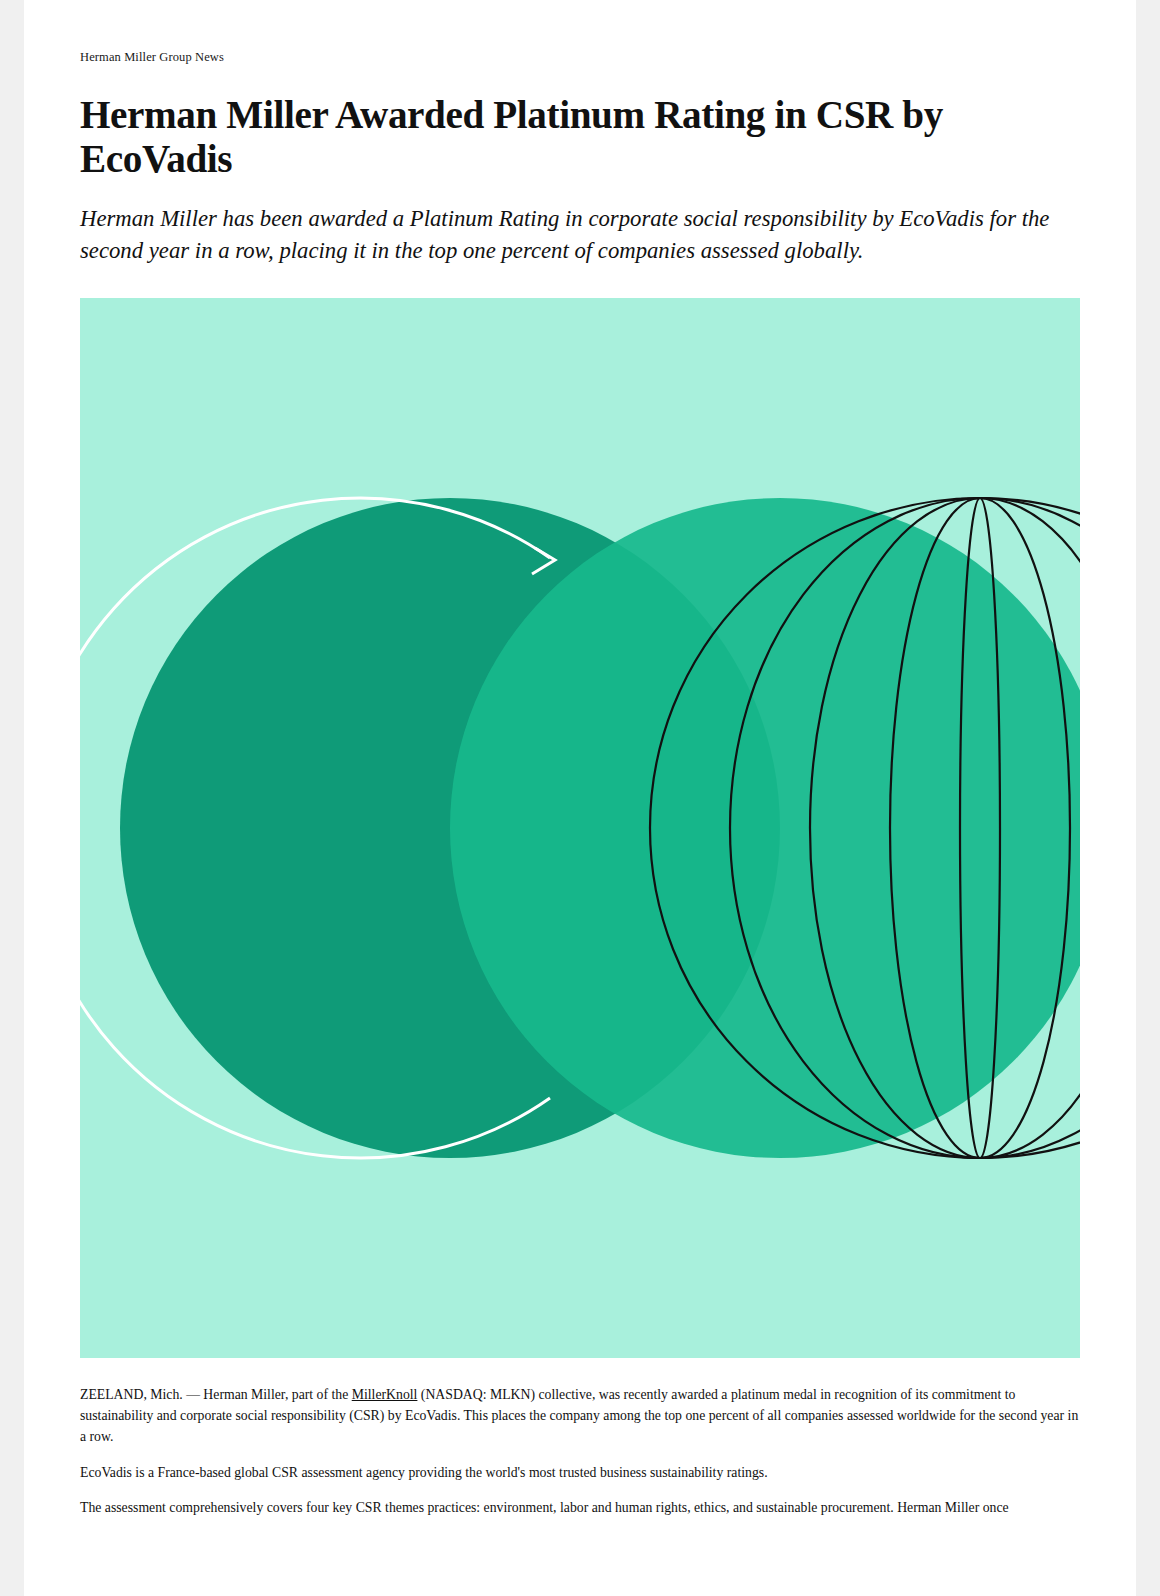Herman Miller Group News
Herman Miller Awarded Platinum Rating in CSR by EcoVadis
Herman Miller has been awarded a Platinum Rating in corporate social responsibility by EcoVadis for the second year in a row, placing it in the top one percent of companies assessed globally.
ZEELAND, Mich. — Herman Miller, part of the MillerKnoll (NASDAQ: MLKN) collective, was recently awarded a platinum medal in recognition of its commitment to sustainability and corporate social responsibility (CSR) by EcoVadis. This places the company among the top one percent of all companies assessed worldwide for the second year in a row.
EcoVadis is a France-based global CSR assessment agency providing the world's most trusted business sustainability ratings.
The assessment comprehensively covers four key CSR themes practices: environment, labor and human rights, ethics, and sustainable procurement. Herman Miller once